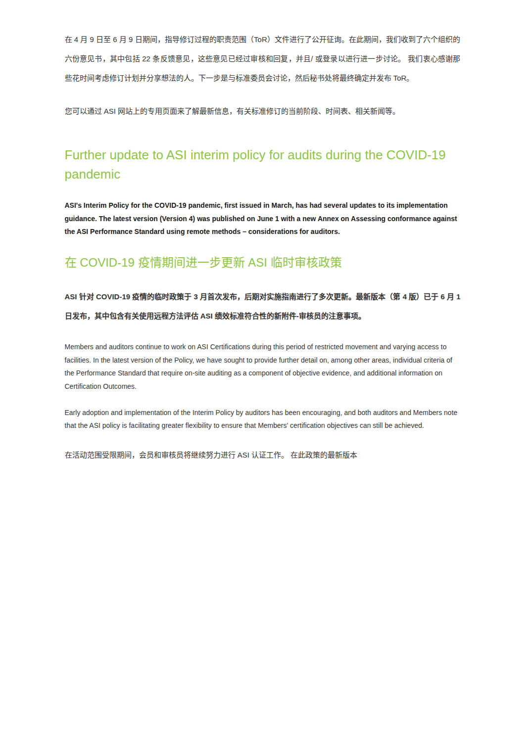在 4 月 9 日至 6 月 9 日期间，指导修订过程的职责范围（ToR）文件进行了公开征询。在此期间，我们收到了六个组织的六份意见书，其中包括 22 条反馈意见，这些意见已经过审核和回复，并且/ 或登录以进行进一步讨论。 我们衷心感谢那些花时间考虑修订计划并分享想法的人。下一步是与标准委员会讨论，然后秘书处将最终确定并发布 ToR。
您可以通过 ASI 网站上的专用页面来了解最新信息，有关标准修订的当前阶段、时间表、相关新闻等。
Further update to ASI interim policy for audits during the COVID-19 pandemic
ASI's Interim Policy for the COVID-19 pandemic, first issued in March, has had several updates to its implementation guidance. The latest version (Version 4) was published on June 1 with a new Annex on Assessing conformance against the ASI Performance Standard using remote methods – considerations for auditors.
在 COVID-19 疫情期间进一步更新 ASI 临时审核政策
ASI 针对 COVID-19 疫情的临时政策于 3 月首次发布，后期对实施指南进行了多次更新。最新版本（第 4 版）已于 6 月 1 日发布，其中包含有关使用远程方法评估 ASI 绩效标准符合性的新附件-审核员的注意事项。
Members and auditors continue to work on ASI Certifications during this period of restricted movement and varying access to facilities. In the latest version of the Policy, we have sought to provide further detail on, among other areas, individual criteria of the Performance Standard that require on-site auditing as a component of objective evidence, and additional information on Certification Outcomes.
Early adoption and implementation of the Interim Policy by auditors has been encouraging, and both auditors and Members note that the ASI policy is facilitating greater flexibility to ensure that Members' certification objectives can still be achieved.
在活动范围受限期间，会员和审核员将继续努力进行 ASI 认证工作。 在此政策的最新版本